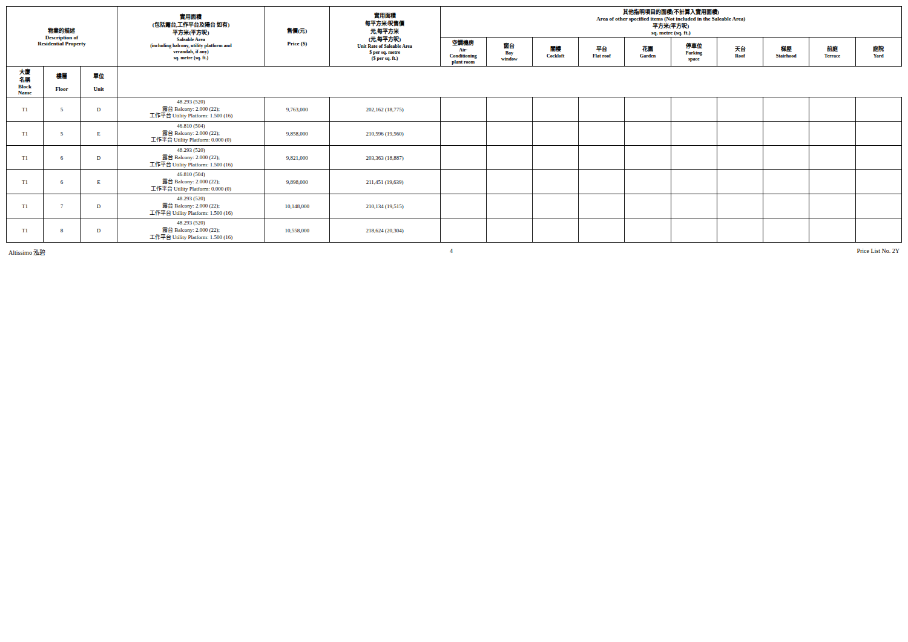| 物業的描述 Description of Residential Property | 實用面積 (包括露台,工作平台及陽台 如有) 平方米(平方呎) Saleable Area (including balcony, utility platform and verandah, if any) sq. metre (sq. ft.) | 售價(元) Price ($) | 實用面積 每平方米/呎售價 元,每平方米 (元,每平方呎) Unit Rate of Saleable Area $ per sq. metre ($ per sq. ft.) | 其他指明項目的面積(不計算入實用面積) Area of other specified items (Not included in the Saleable Area) 平方米(平方呎) sq. metre (sq. ft.) |
| --- | --- | --- | --- | --- |
| 空調機房 Air- Conditioning plant room | 窗台 Bay window | 閣樓 Cockloft | 平台 Flat roof | 花園 Garden | 停車位 Parking space | 天台 Roof | 梯屋 Stairhood | 前庭 Terrace | 庭院 Yard |
| 大廈 名稱 Block Name | 樓層 Floor | 單位 Unit | |
| T1 | 5 | D | 48.293 (520) 露台 Balcony: 2.000 (22); 工作平台 Utility Platform: 1.500 (16) | 9,763,000 | 202,162 (18,775) | | | | | | | | | | |
| T1 | 5 | E | 46.810 (504) 露台 Balcony: 2.000 (22); 工作平台 Utility Platform: 0.000 (0) | 9,858,000 | 210,596 (19,560) | | | | | | | | | | |
| T1 | 6 | D | 48.293 (520) 露台 Balcony: 2.000 (22); 工作平台 Utility Platform: 1.500 (16) | 9,821,000 | 203,363 (18,887) | | | | | | | | | | |
| T1 | 6 | E | 46.810 (504) 露台 Balcony: 2.000 (22); 工作平台 Utility Platform: 0.000 (0) | 9,898,000 | 211,451 (19,639) | | | | | | | | | | |
| T1 | 7 | D | 48.293 (520) 露台 Balcony: 2.000 (22); 工作平台 Utility Platform: 1.500 (16) | 10,148,000 | 210,134 (19,515) | | | | | | | | | | |
| T1 | 8 | D | 48.293 (520) 露台 Balcony: 2.000 (22); 工作平台 Utility Platform: 1.500 (16) | 10,558,000 | 218,624 (20,304) | | | | | | | | | | |
Altissimo 泓碧 4 Price List No. 2Y